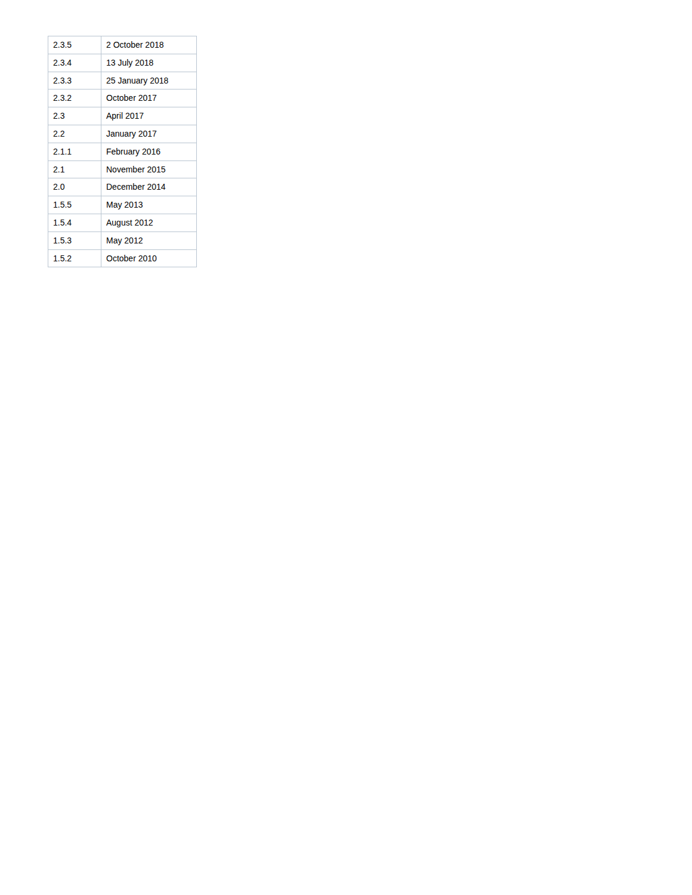| 2.3.5 | 2 October 2018 |
| 2.3.4 | 13 July 2018 |
| 2.3.3 | 25 January 2018 |
| 2.3.2 | October 2017 |
| 2.3 | April 2017 |
| 2.2 | January 2017 |
| 2.1.1 | February 2016 |
| 2.1 | November 2015 |
| 2.0 | December 2014 |
| 1.5.5 | May 2013 |
| 1.5.4 | August 2012 |
| 1.5.3 | May 2012 |
| 1.5.2 | October 2010 |